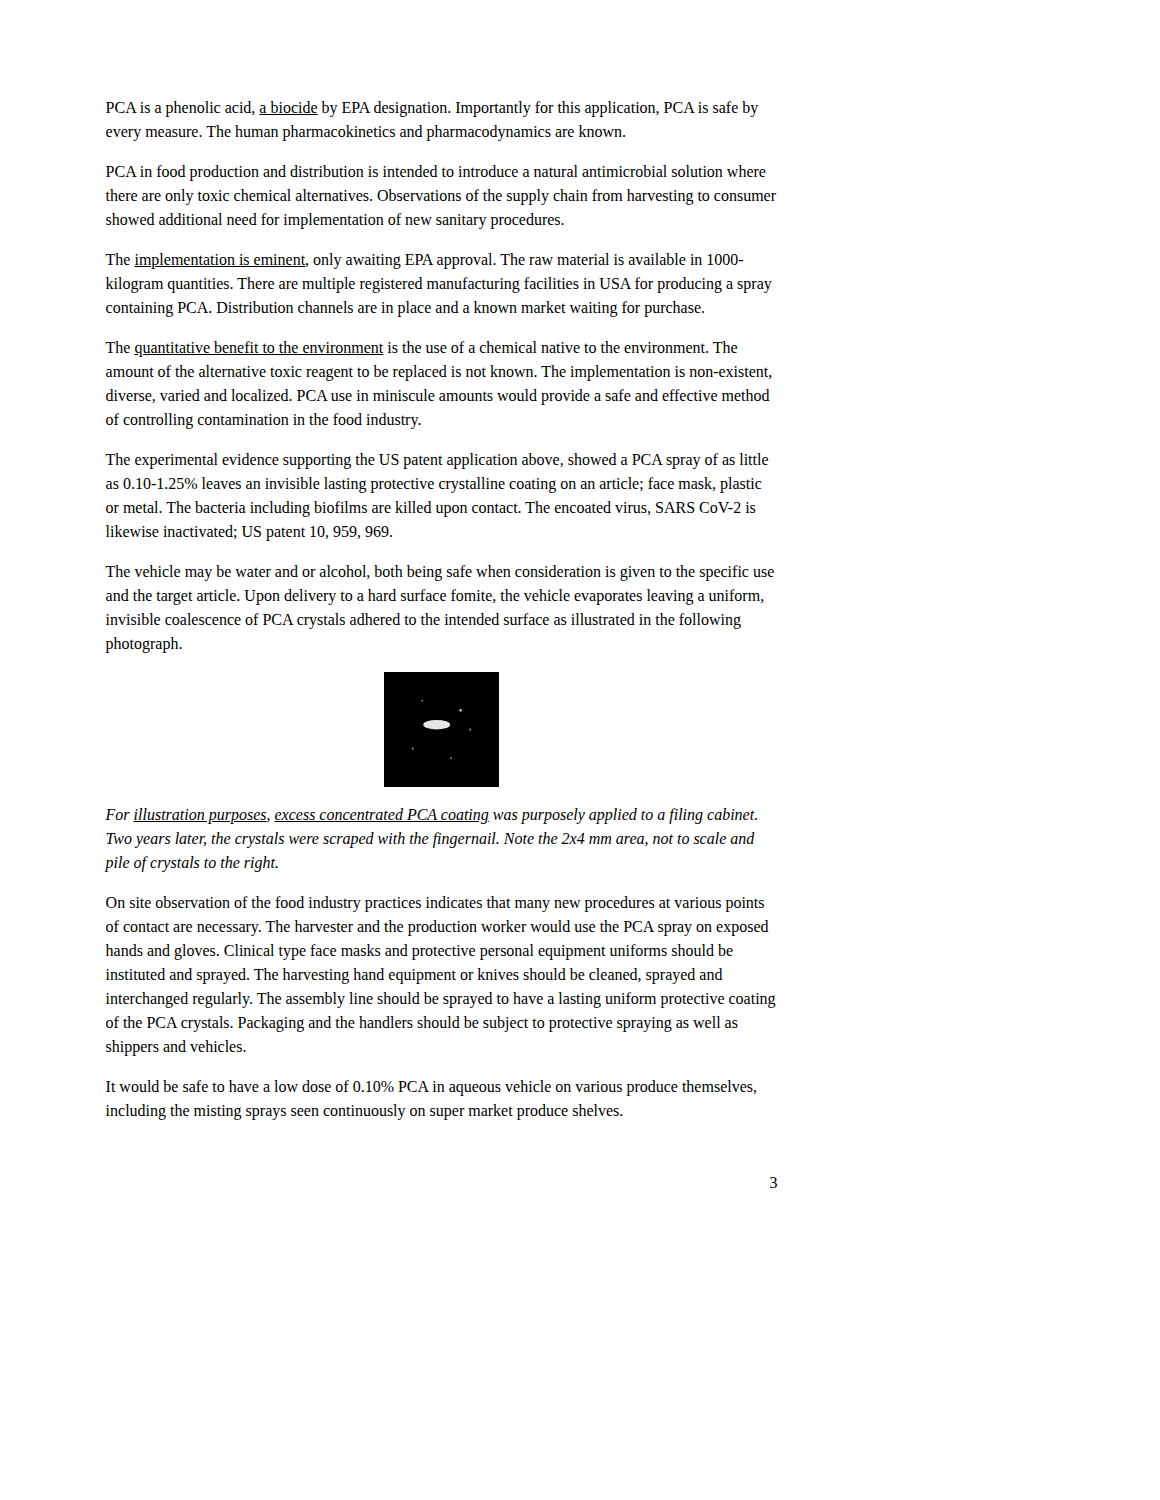PCA is a phenolic acid, a biocide by EPA designation. Importantly for this application, PCA is safe by every measure. The human pharmacokinetics and pharmacodynamics are known.
PCA in food production and distribution is intended to introduce a natural antimicrobial solution where there are only toxic chemical alternatives. Observations of the supply chain from harvesting to consumer showed additional need for implementation of new sanitary procedures.
The implementation is eminent, only awaiting EPA approval. The raw material is available in 1000-kilogram quantities. There are multiple registered manufacturing facilities in USA for producing a spray containing PCA. Distribution channels are in place and a known market waiting for purchase.
The quantitative benefit to the environment is the use of a chemical native to the environment. The amount of the alternative toxic reagent to be replaced is not known. The implementation is non-existent, diverse, varied and localized. PCA use in miniscule amounts would provide a safe and effective method of controlling contamination in the food industry.
The experimental evidence supporting the US patent application above, showed a PCA spray of as little as 0.10-1.25% leaves an invisible lasting protective crystalline coating on an article; face mask, plastic or metal. The bacteria including biofilms are killed upon contact. The encoated virus, SARS CoV-2 is likewise inactivated; US patent 10, 959, 969.
The vehicle may be water and or alcohol, both being safe when consideration is given to the specific use and the target article. Upon delivery to a hard surface fomite, the vehicle evaporates leaving a uniform, invisible coalescence of PCA crystals adhered to the intended surface as illustrated in the following photograph.
For illustration purposes, excess concentrated PCA coating was purposely applied to a filing cabinet. Two years later, the crystals were scraped with the fingernail. Note the 2x4 mm area, not to scale and pile of crystals to the right.
On site observation of the food industry practices indicates that many new procedures at various points of contact are necessary. The harvester and the production worker would use the PCA spray on exposed hands and gloves. Clinical type face masks and protective personal equipment uniforms should be instituted and sprayed. The harvesting hand equipment or knives should be cleaned, sprayed and interchanged regularly. The assembly line should be sprayed to have a lasting uniform protective coating of the PCA crystals. Packaging and the handlers should be subject to protective spraying as well as shippers and vehicles.
It would be safe to have a low dose of 0.10% PCA in aqueous vehicle on various produce themselves, including the misting sprays seen continuously on super market produce shelves.
3